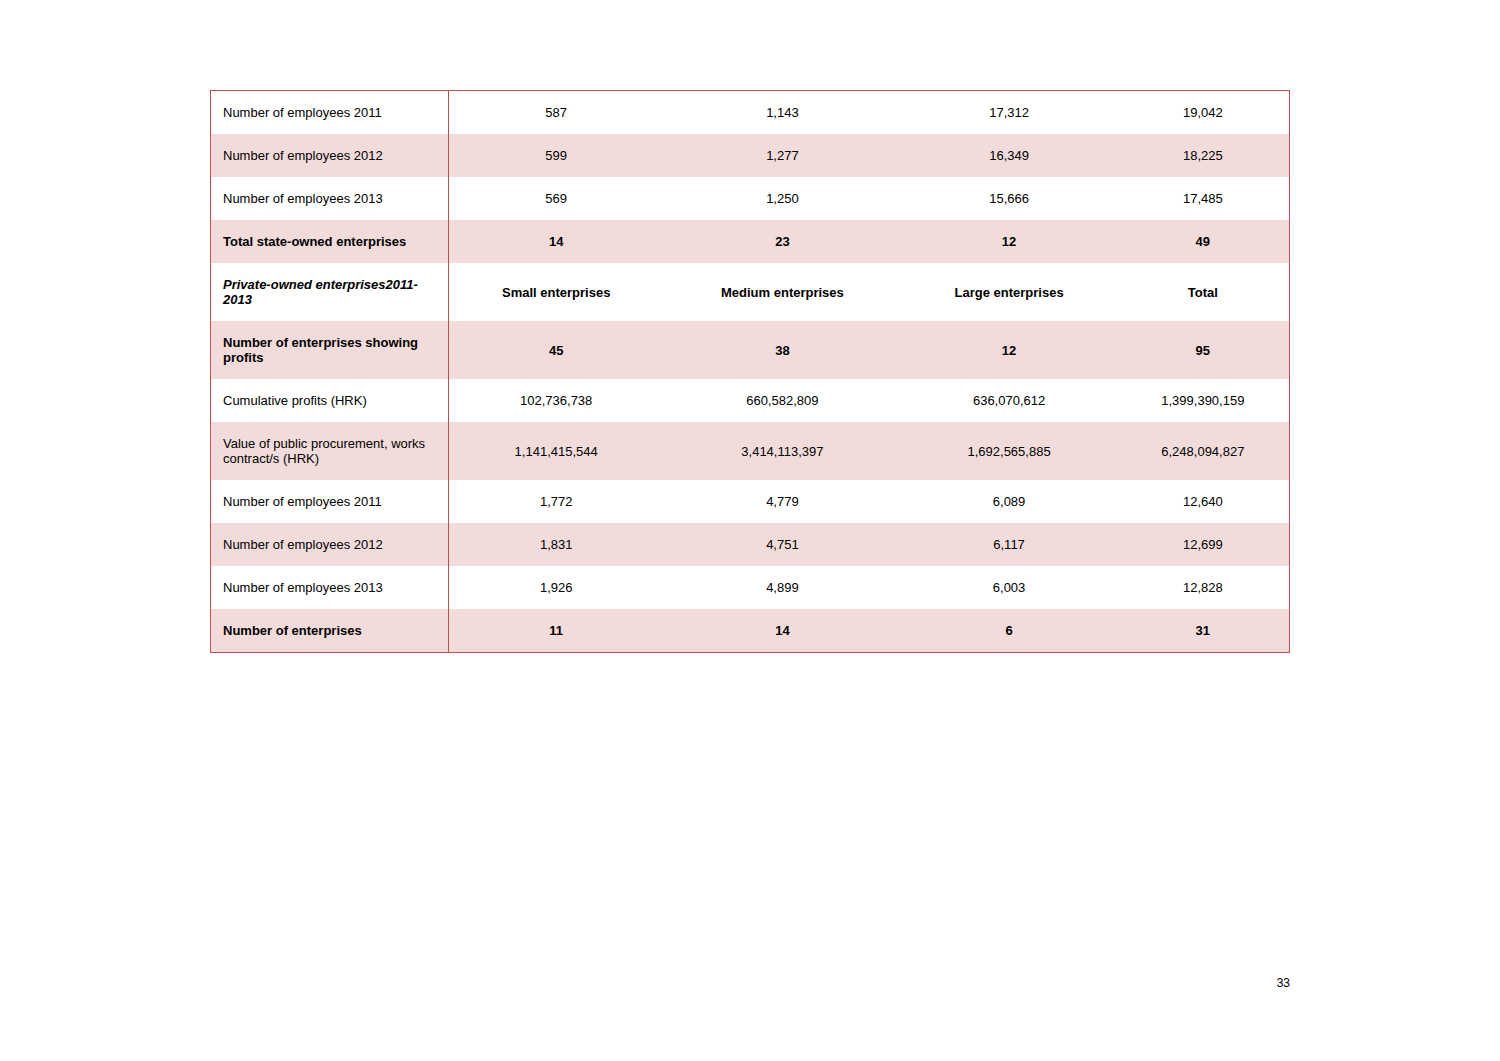| Number of employees 2011 | 587 | 1,143 | 17,312 | 19,042 |
| Number of employees 2012 | 599 | 1,277 | 16,349 | 18,225 |
| Number of employees 2013 | 569 | 1,250 | 15,666 | 17,485 |
| Total state-owned enterprises | 14 | 23 | 12 | 49 |
| Private-owned enterprises2011-2013 | Small enterprises | Medium enterprises | Large enterprises | Total |
| Number of enterprises showing profits | 45 | 38 | 12 | 95 |
| Cumulative profits (HRK) | 102,736,738 | 660,582,809 | 636,070,612 | 1,399,390,159 |
| Value of public procurement, works contract/s (HRK) | 1,141,415,544 | 3,414,113,397 | 1,692,565,885 | 6,248,094,827 |
| Number of employees 2011 | 1,772 | 4,779 | 6,089 | 12,640 |
| Number of employees 2012 | 1,831 | 4,751 | 6,117 | 12,699 |
| Number of employees 2013 | 1,926 | 4,899 | 6,003 | 12,828 |
| Number of enterprises | 11 | 14 | 6 | 31 |
33